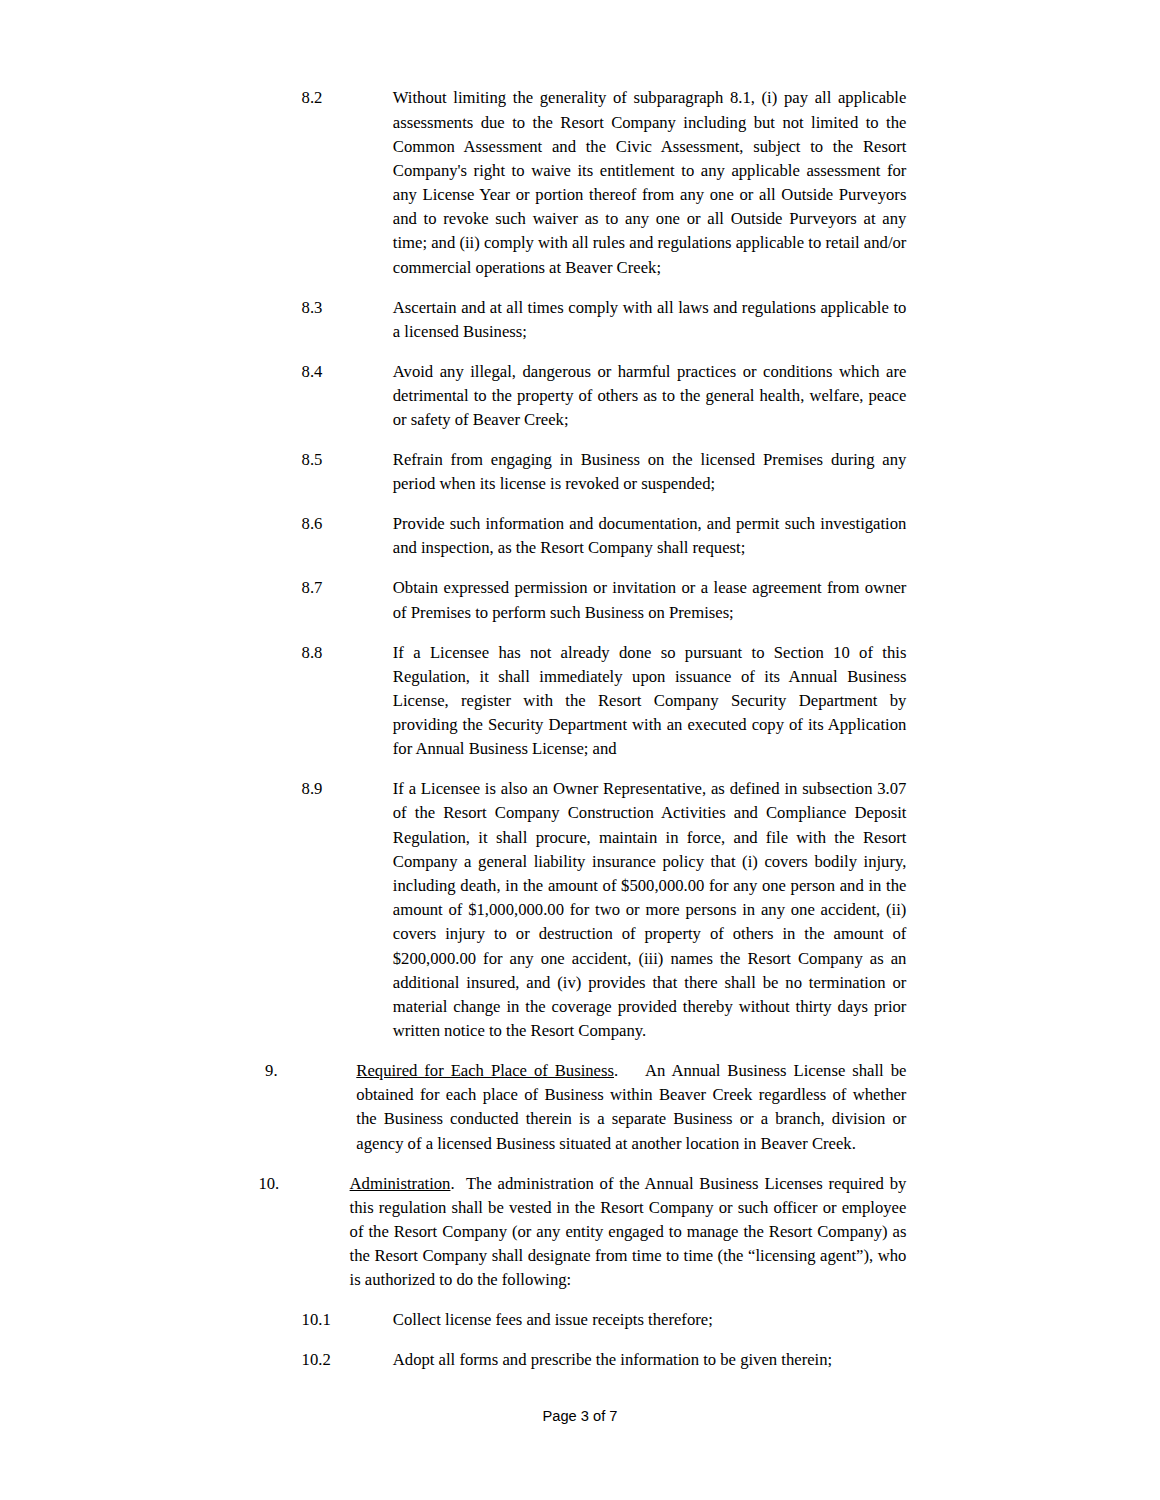8.2
Without limiting the generality of subparagraph 8.1, (i) pay all applicable assessments due to the Resort Company including but not limited to the Common Assessment and the Civic Assessment, subject to the Resort Company's right to waive its entitlement to any applicable assessment for any License Year or portion thereof from any one or all Outside Purveyors and to revoke such waiver as to any one or all Outside Purveyors at any time; and (ii) comply with all rules and regulations applicable to retail and/or commercial operations at Beaver Creek;
8.3
Ascertain and at all times comply with all laws and regulations applicable to a licensed Business;
8.4
Avoid any illegal, dangerous or harmful practices or conditions which are detrimental to the property of others as to the general health, welfare, peace or safety of Beaver Creek;
8.5
Refrain from engaging in Business on the licensed Premises during any period when its license is revoked or suspended;
8.6
Provide such information and documentation, and permit such investigation and inspection, as the Resort Company shall request;
8.7
Obtain expressed permission or invitation or a lease agreement from owner of Premises to perform such Business on Premises;
8.8
If a Licensee has not already done so pursuant to Section 10 of this Regulation, it shall immediately upon issuance of its Annual Business License, register with the Resort Company Security Department by providing the Security Department with an executed copy of its Application for Annual Business License; and
8.9
If a Licensee is also an Owner Representative, as defined in subsection 3.07 of the Resort Company Construction Activities and Compliance Deposit Regulation, it shall procure, maintain in force, and file with the Resort Company a general liability insurance policy that (i) covers bodily injury, including death, in the amount of $500,000.00 for any one person and in the amount of $1,000,000.00 for two or more persons in any one accident, (ii) covers injury to or destruction of property of others in the amount of $200,000.00 for any one accident, (iii) names the Resort Company as an additional insured, and (iv) provides that there shall be no termination or material change in the coverage provided thereby without thirty days prior written notice to the Resort Company.
9.
Required for Each Place of Business. An Annual Business License shall be obtained for each place of Business within Beaver Creek regardless of whether the Business conducted therein is a separate Business or a branch, division or agency of a licensed Business situated at another location in Beaver Creek.
10.
Administration. The administration of the Annual Business Licenses required by this regulation shall be vested in the Resort Company or such officer or employee of the Resort Company (or any entity engaged to manage the Resort Company) as the Resort Company shall designate from time to time (the “licensing agent”), who is authorized to do the following:
10.1
Collect license fees and issue receipts therefore;
10.2
Adopt all forms and prescribe the information to be given therein;
Page 3 of 7